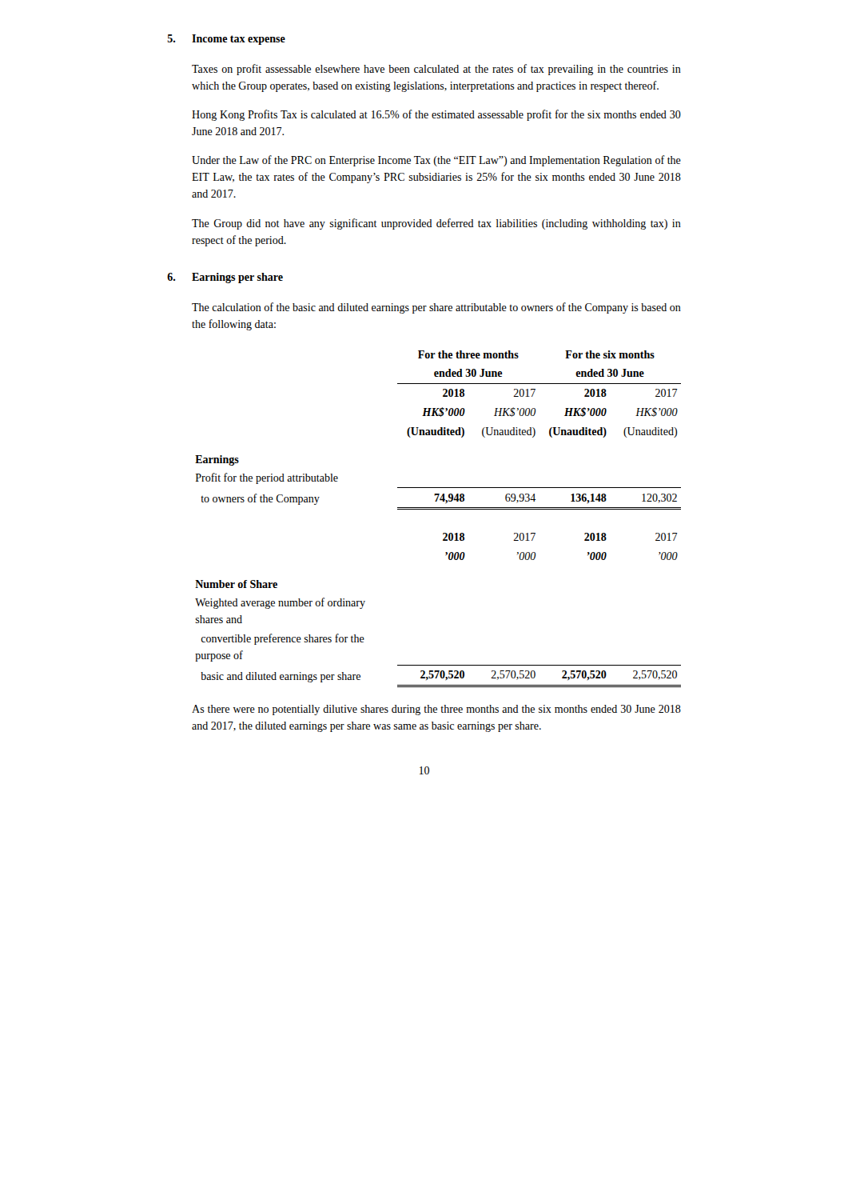5.
Income tax expense
Taxes on profit assessable elsewhere have been calculated at the rates of tax prevailing in the countries in which the Group operates, based on existing legislations, interpretations and practices in respect thereof.
Hong Kong Profits Tax is calculated at 16.5% of the estimated assessable profit for the six months ended 30 June 2018 and 2017.
Under the Law of the PRC on Enterprise Income Tax (the “EIT Law”) and Implementation Regulation of the EIT Law, the tax rates of the Company’s PRC subsidiaries is 25% for the six months ended 30 June 2018 and 2017.
The Group did not have any significant unprovided deferred tax liabilities (including withholding tax) in respect of the period.
6.
Earnings per share
The calculation of the basic and diluted earnings per share attributable to owners of the Company is based on the following data:
| | For the three months | For the six months |
| | ended 30 June | ended 30 June |
| | 2018 | 2017 | 2018 | 2017 |
| | HK$’000 | HK$’000 | HK$’000 | HK$’000 |
| | (Unaudited) | (Unaudited) | (Unaudited) | (Unaudited) |
| Earnings | | | | |
| Profit for the period attributable | | | | |
| to owners of the Company | 74,948 | 69,934 | 136,148 | 120,302 |
| | 2018 | 2017 | 2018 | 2017 |
| | ’000 | ’000 | ’000 | ’000 |
| Number of Share | | | | |
| Weighted average number of ordinary shares and | | | | |
| convertible preference shares for the purpose of | | | | |
| basic and diluted earnings per share | 2,570,520 | 2,570,520 | 2,570,520 | 2,570,520 |
As there were no potentially dilutive shares during the three months and the six months ended 30 June 2018 and 2017, the diluted earnings per share was same as basic earnings per share.
10